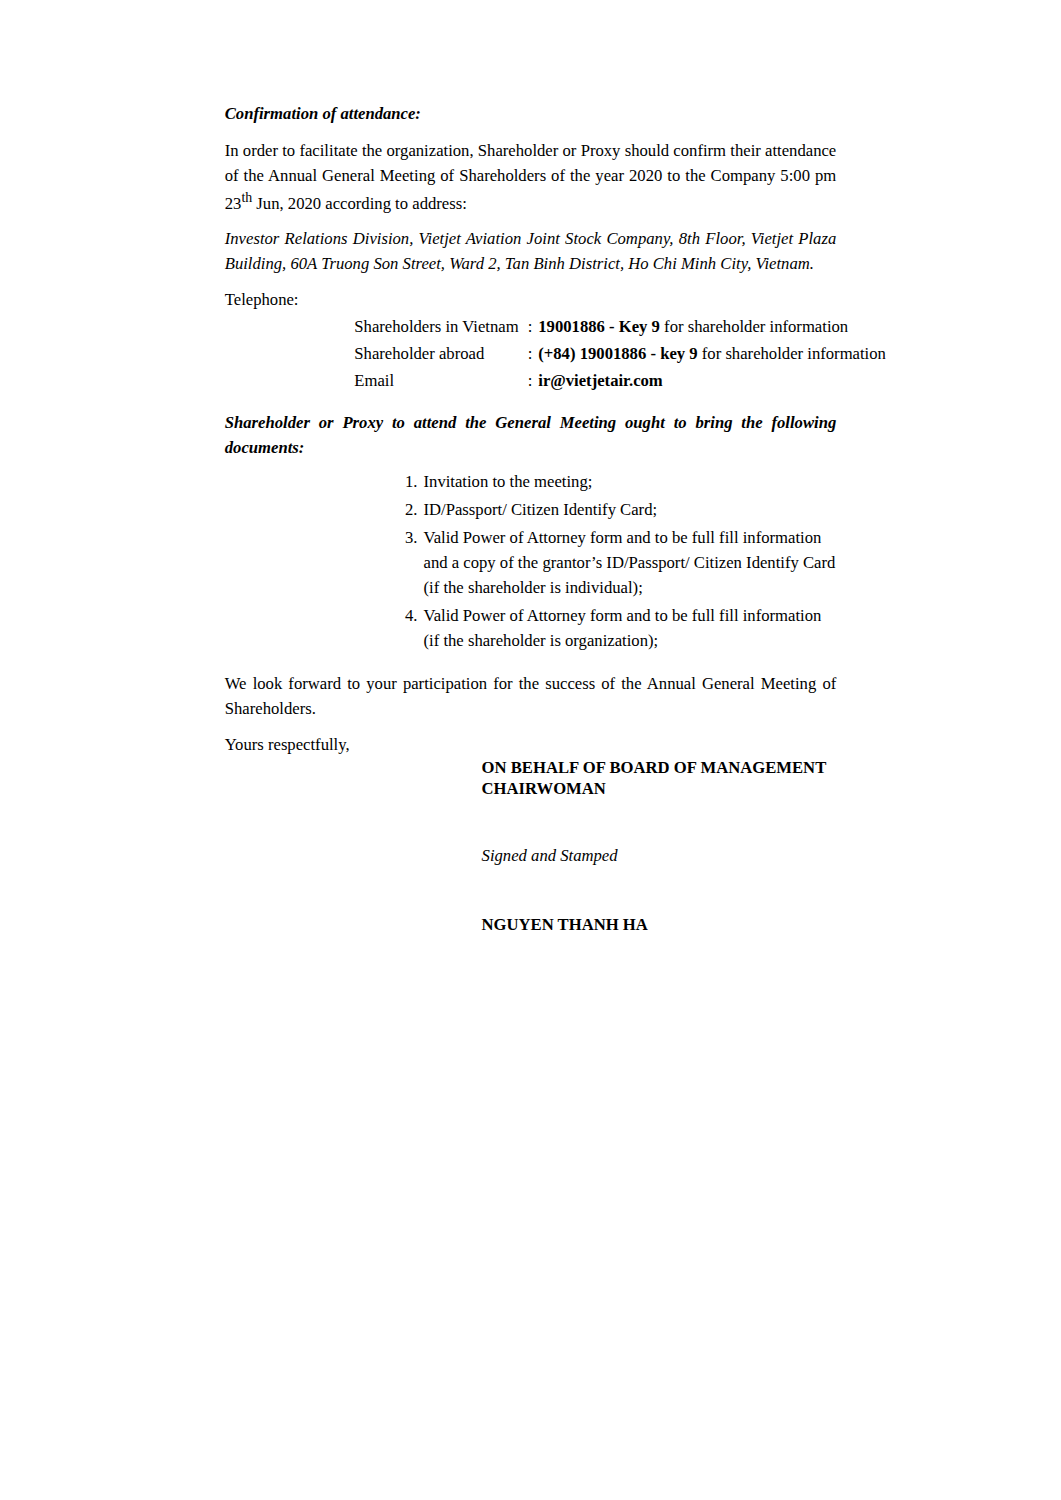Confirmation of attendance:
In order to facilitate the organization, Shareholder or Proxy should confirm their attendance of the Annual General Meeting of Shareholders of the year 2020 to the Company 5:00 pm 23th Jun, 2020 according to address:
Investor Relations Division, Vietjet Aviation Joint Stock Company, 8th Floor, Vietjet Plaza Building, 60A Truong Son Street, Ward 2, Tan Binh District, Ho Chi Minh City, Vietnam.
Telephone:
| Shareholders in Vietnam | : | 19001886 - Key 9 for shareholder information |
| Shareholder abroad | : | (+84) 19001886 - key 9 for shareholder information |
| Email | : | ir@vietjetair.com |
Shareholder or Proxy to attend the General Meeting ought to bring the following documents:
Invitation to the meeting;
ID/Passport/ Citizen Identify Card;
Valid Power of Attorney form and to be full fill information and a copy of the grantor’s ID/Passport/ Citizen Identify Card (if the shareholder is individual);
Valid Power of Attorney form and to be full fill information (if the shareholder is organization);
We look forward to your participation for the success of the Annual General Meeting of Shareholders.
Yours respectfully,
ON BEHALF OF BOARD OF MANAGEMENT
CHAIRWOMAN
Signed and Stamped
NGUYEN THANH HA